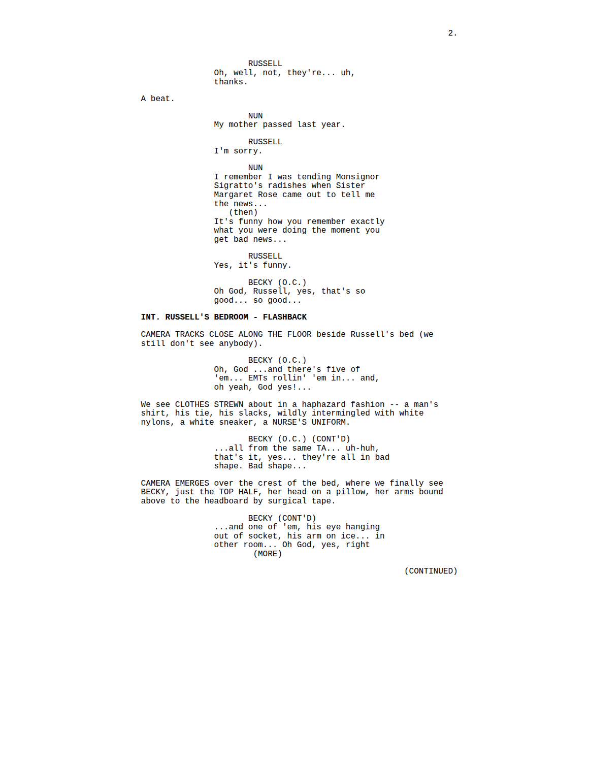2.
RUSSELL
Oh, well, not, they're... uh, thanks.
A beat.
NUN
My mother passed last year.
RUSSELL
I'm sorry.
NUN
I remember I was tending Monsignor Sigratto's radishes when Sister Margaret Rose came out to tell me the news...
(then)
It's funny how you remember exactly what you were doing the moment you get bad news...
RUSSELL
Yes, it's funny.
BECKY (O.C.)
Oh God, Russell, yes, that's so good... so good...
INT. RUSSELL'S BEDROOM - FLASHBACK
CAMERA TRACKS CLOSE ALONG THE FLOOR beside Russell's bed (we still don't see anybody).
BECKY (O.C.)
Oh, God ...and there's five of 'em... EMTs rollin' 'em in... and, oh yeah, God yes!...
We see CLOTHES STREWN about in a haphazard fashion -- a man's shirt, his tie, his slacks, wildly intermingled with white nylons, a white sneaker, a NURSE'S UNIFORM.
BECKY (O.C.) (CONT'D)
...all from the same TA... uh-huh, that's it, yes... they're all in bad shape. Bad shape...
CAMERA EMERGES over the crest of the bed, where we finally see BECKY, just the TOP HALF, her head on a pillow, her arms bound above to the headboard by surgical tape.
BECKY (CONT'D)
...and one of 'em, his eye hanging out of socket, his arm on ice... in other room... Oh God, yes, right
(MORE)
(CONTINUED)